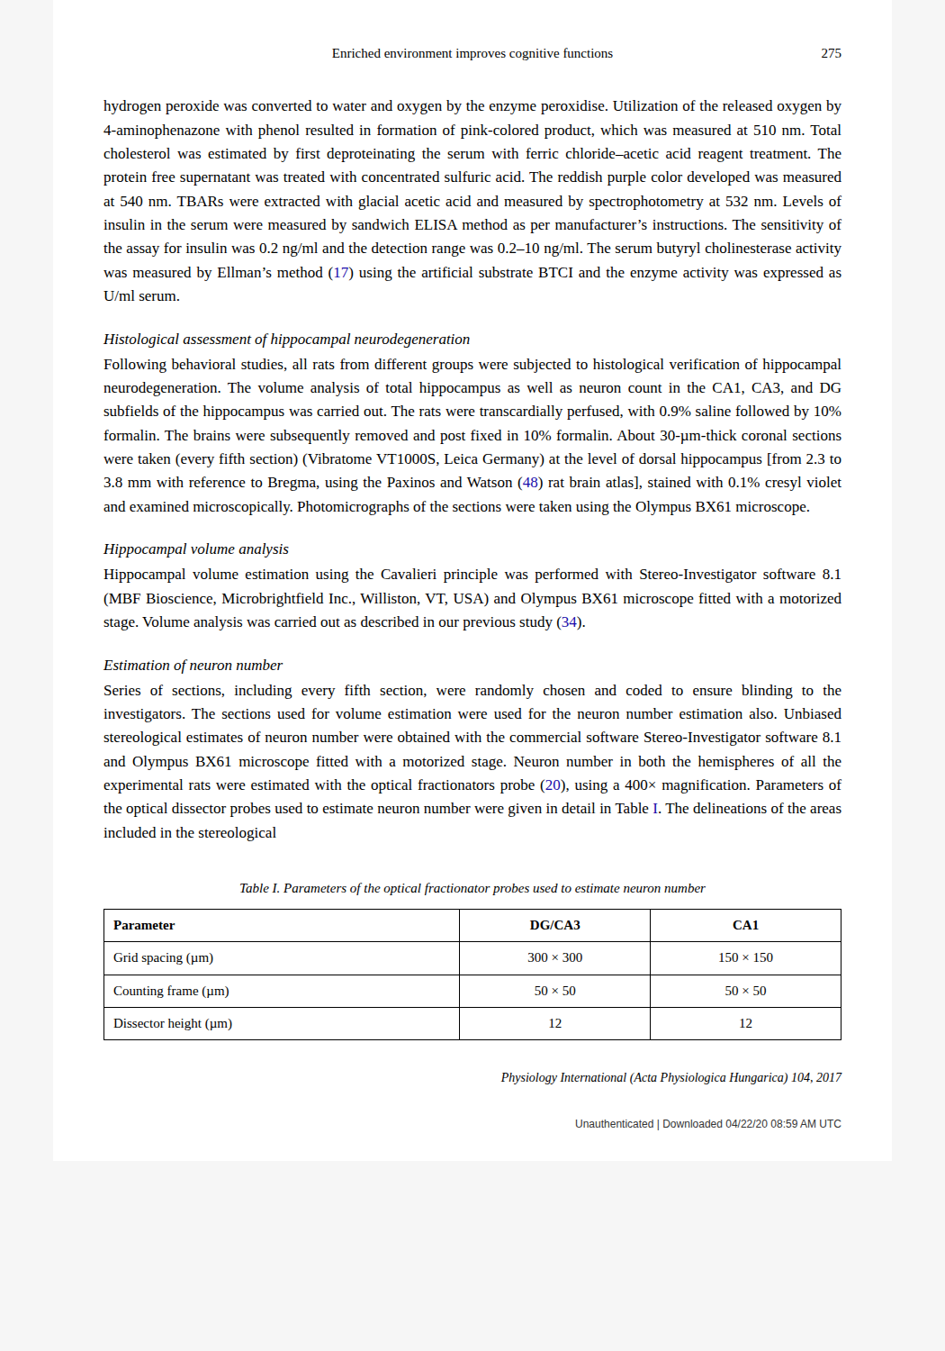Enriched environment improves cognitive functions 275
hydrogen peroxide was converted to water and oxygen by the enzyme peroxidise. Utilization of the released oxygen by 4-aminophenazone with phenol resulted in formation of pink-colored product, which was measured at 510 nm. Total cholesterol was estimated by first deproteinating the serum with ferric chloride–acetic acid reagent treatment. The protein free supernatant was treated with concentrated sulfuric acid. The reddish purple color developed was measured at 540 nm. TBARs were extracted with glacial acetic acid and measured by spectrophotometry at 532 nm. Levels of insulin in the serum were measured by sandwich ELISA method as per manufacturer’s instructions. The sensitivity of the assay for insulin was 0.2 ng/ml and the detection range was 0.2–10 ng/ml. The serum butyryl cholinesterase activity was measured by Ellman’s method (17) using the artificial substrate BTCI and the enzyme activity was expressed as U/ml serum.
Histological assessment of hippocampal neurodegeneration
Following behavioral studies, all rats from different groups were subjected to histological verification of hippocampal neurodegeneration. The volume analysis of total hippocampus as well as neuron count in the CA1, CA3, and DG subfields of the hippocampus was carried out. The rats were transcardially perfused, with 0.9% saline followed by 10% formalin. The brains were subsequently removed and post fixed in 10% formalin. About 30-µm-thick coronal sections were taken (every fifth section) (Vibratome VT1000S, Leica Germany) at the level of dorsal hippocampus [from 2.3 to 3.8 mm with reference to Bregma, using the Paxinos and Watson (48) rat brain atlas], stained with 0.1% cresyl violet and examined microscopically. Photomicrographs of the sections were taken using the Olympus BX61 microscope.
Hippocampal volume analysis
Hippocampal volume estimation using the Cavalieri principle was performed with Stereo-Investigator software 8.1 (MBF Bioscience, Microbrightfield Inc., Williston, VT, USA) and Olympus BX61 microscope fitted with a motorized stage. Volume analysis was carried out as described in our previous study (34).
Estimation of neuron number
Series of sections, including every fifth section, were randomly chosen and coded to ensure blinding to the investigators. The sections used for volume estimation were used for the neuron number estimation also. Unbiased stereological estimates of neuron number were obtained with the commercial software Stereo-Investigator software 8.1 and Olympus BX61 microscope fitted with a motorized stage. Neuron number in both the hemispheres of all the experimental rats were estimated with the optical fractionators probe (20), using a 400× magnification. Parameters of the optical dissector probes used to estimate neuron number were given in detail in Table I. The delineations of the areas included in the stereological
Table I. Parameters of the optical fractionator probes used to estimate neuron number
| Parameter | DG/CA3 | CA1 |
| --- | --- | --- |
| Grid spacing (µm) | 300 × 300 | 150 × 150 |
| Counting frame (µm) | 50 × 50 | 50 × 50 |
| Dissector height (µm) | 12 | 12 |
Physiology International (Acta Physiologica Hungarica) 104, 2017
Unauthenticated | Downloaded 04/22/20 08:59 AM UTC